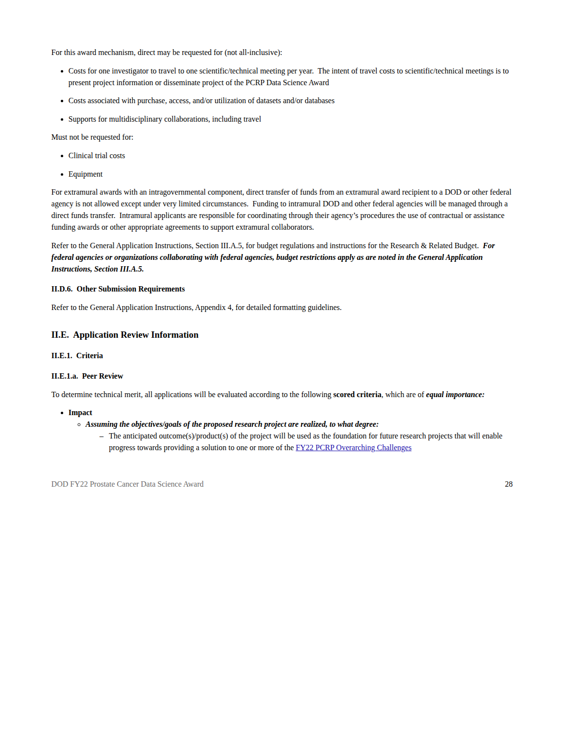For this award mechanism, direct may be requested for (not all-inclusive):
Costs for one investigator to travel to one scientific/technical meeting per year. The intent of travel costs to scientific/technical meetings is to present project information or disseminate project of the PCRP Data Science Award
Costs associated with purchase, access, and/or utilization of datasets and/or databases
Supports for multidisciplinary collaborations, including travel
Must not be requested for:
Clinical trial costs
Equipment
For extramural awards with an intragovernmental component, direct transfer of funds from an extramural award recipient to a DOD or other federal agency is not allowed except under very limited circumstances. Funding to intramural DOD and other federal agencies will be managed through a direct funds transfer. Intramural applicants are responsible for coordinating through their agency’s procedures the use of contractual or assistance funding awards or other appropriate agreements to support extramural collaborators.
Refer to the General Application Instructions, Section III.A.5, for budget regulations and instructions for the Research & Related Budget. For federal agencies or organizations collaborating with federal agencies, budget restrictions apply as are noted in the General Application Instructions, Section III.A.5.
II.D.6. Other Submission Requirements
Refer to the General Application Instructions, Appendix 4, for detailed formatting guidelines.
II.E. Application Review Information
II.E.1. Criteria
II.E.1.a. Peer Review
To determine technical merit, all applications will be evaluated according to the following scored criteria, which are of equal importance:
Impact
Assuming the objectives/goals of the proposed research project are realized, to what degree:
The anticipated outcome(s)/product(s) of the project will be used as the foundation for future research projects that will enable progress towards providing a solution to one or more of the FY22 PCRP Overarching Challenges
DOD FY22 Prostate Cancer Data Science Award 28